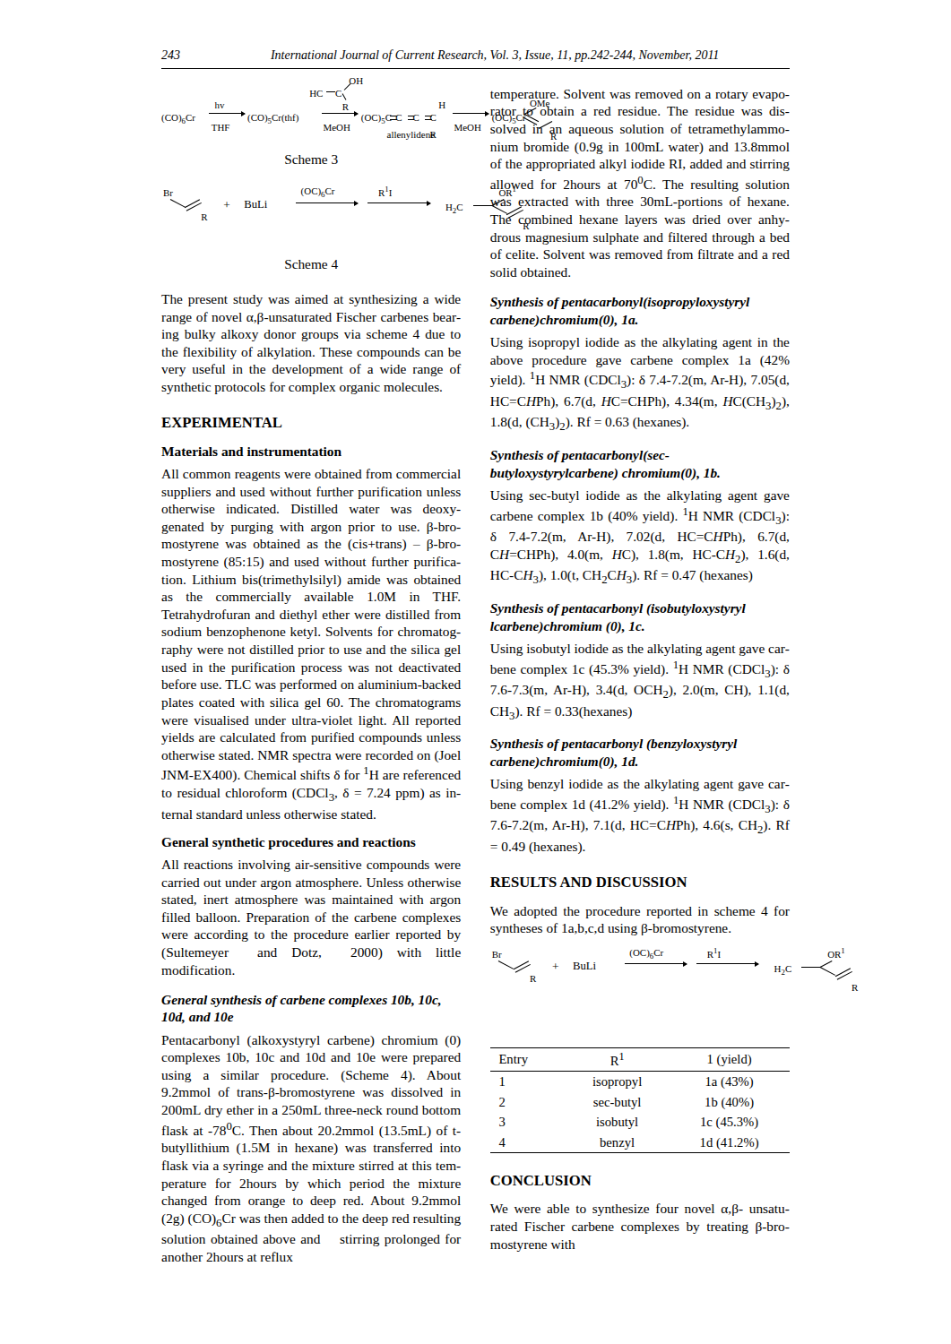243 International Journal of Current Research, Vol. 3, Issue, 11, pp.242-244, November, 2011
(CO)6Cr hv THF
(CO)5Cr(thf) HC C OH R
MeOH
(OC)5C C C C
H allenylidene R MeOH
(OC)5Cr OMe
R
Scheme 3
Br
R + BuLi (OC)6Cr
R1I
H2C OR1
R
Scheme 4
The present study was aimed at synthesizing a wide range of novel α,β-unsaturated Fischer carbenes bearing bulky alkoxy donor groups via scheme 4 due to the flexibility of alkylation. These compounds can be very useful in the development of a wide range of synthetic protocols for complex organic molecules.
EXPERIMENTAL
Materials and instrumentation
All common reagents were obtained from commercial suppliers and used without further purification unless otherwise indicated. Distilled water was deoxygenated by purging with argon prior to use. β-bromostyrene was obtained as the (cis+trans) – β-bromostyrene (85:15) and used without further purification. Lithium bis(trimethylsilyl) amide was obtained as the commercially available 1.0M in THF. Tetrahydrofuran and diethyl ether were distilled from sodium benzophenone ketyl. Solvents for chromatography were not distilled prior to use and the silica gel used in the purification process was not deactivated before use. TLC was performed on aluminium-backed plates coated with silica gel 60. The chromatograms were visualised under ultra-violet light. All reported yields are calculated from purified compounds unless otherwise stated. NMR spectra were recorded on (Joel JNM-EX400). Chemical shifts δ for 1H are referenced to residual chloroform (CDCl3, δ = 7.24 ppm) as internal standard unless otherwise stated.
General synthetic procedures and reactions
All reactions involving air-sensitive compounds were carried out under argon atmosphere. Unless otherwise stated, inert atmosphere was maintained with argon filled balloon. Preparation of the carbene complexes were according to the procedure earlier reported by (Sultemeyer and Dotz, 2000) with little modification.
General synthesis of carbene complexes 10b, 10c, 10d, and 10e
Pentacarbonyl (alkoxystyryl carbene) chromium (0) complexes 10b, 10c and 10d and 10e were prepared using a similar procedure. (Scheme 4). About 9.2mmol of trans-β-bromostyrene was dissolved in 200mL dry ether in a 250mL three-neck round bottom flask at -780C. Then about 20.2mmol (13.5mL) of t-butyllithium (1.5M in hexane) was transferred into flask via a syringe and the mixture stirred at this temperature for 2hours by which period the mixture changed from orange to deep red. About 9.2mmol (2g) (CO)6Cr was then added to the deep red resulting solution obtained above and stirring prolonged for another 2hours at reflux
temperature. Solvent was removed on a rotary evaporator to obtain a red residue. The residue was dissolved in an aqueous solution of tetramethylammonium bromide (0.9g in 100mL water) and 13.8mmol of the appropriated alkyl iodide RI, added and stirring allowed for 2hours at 700C. The resulting solution was extracted with three 30mL-portions of hexane. The combined hexane layers was dried over anhydrous magnesium sulphate and filtered through a bed of celite. Solvent was removed from filtrate and a red solid obtained.
Synthesis of pentacarbonyl(isopropyloxystyryl carbene)chromium(0), 1a.
Using isopropyl iodide as the alkylating agent in the above procedure gave carbene complex 1a (42% yield). 1H NMR (CDCl3): δ 7.4-7.2(m, Ar-H), 7.05(d, HC=CHPh), 6.7(d, HC=CHPh), 4.34(m, HC(CH3)2), 1.8(d, (CH3)2). Rf = 0.63 (hexanes).
Synthesis of pentacarbonyl(sec-butyloxystyrylcarbene) chromium(0), 1b.
Using sec-butyl iodide as the alkylating agent gave carbene complex 1b (40% yield). 1H NMR (CDCl3): δ 7.4-7.2(m, Ar-H), 7.02(d, HC=CHPh), 6.7(d, CH=CHPh), 4.0(m, HC), 1.8(m, HC-CH2), 1.6(d, HC-CH3), 1.0(t, CH2CH3). Rf = 0.47 (hexanes)
Synthesis of pentacarbonyl (isobutyloxystyryl lcarbene)chromium (0), 1c.
Using isobutyl iodide as the alkylating agent gave carbene complex 1c (45.3% yield). 1H NMR (CDCl3): δ 7.6-7.3(m, Ar-H), 3.4(d, OCH2), 2.0(m, CH), 1.1(d, CH3). Rf = 0.33(hexanes)
Synthesis of pentacarbonyl (benzyloxystyryl carbene)chromium(0), 1d.
Using benzyl iodide as the alkylating agent gave carbene complex 1d (41.2% yield). 1H NMR (CDCl3): δ 7.6-7.2(m, Ar-H), 7.1(d, HC=CHPh), 4.6(s, CH2). Rf = 0.49 (hexanes).
RESULTS AND DISCUSSION
We adopted the procedure reported in scheme 4 for syntheses of 1a,b,c,d using β-bromostyrene.
Br
R + BuLi (OC)6Cr
R1I
H2C OR1
R
| Entry | R 1 | 1 (yield) |
| --- | --- | --- |
| 1 | isopropyl | 1a (43%) |
| 2 | sec-butyl | 1b (40%) |
| 3 | isobutyl | 1c (45.3%) |
| 4 | benzyl | 1d (41.2%) |
CONCLUSION
We were able to synthesize four novel α,β- unsaturated Fischer carbene complexes by treating β-bromostyrene with